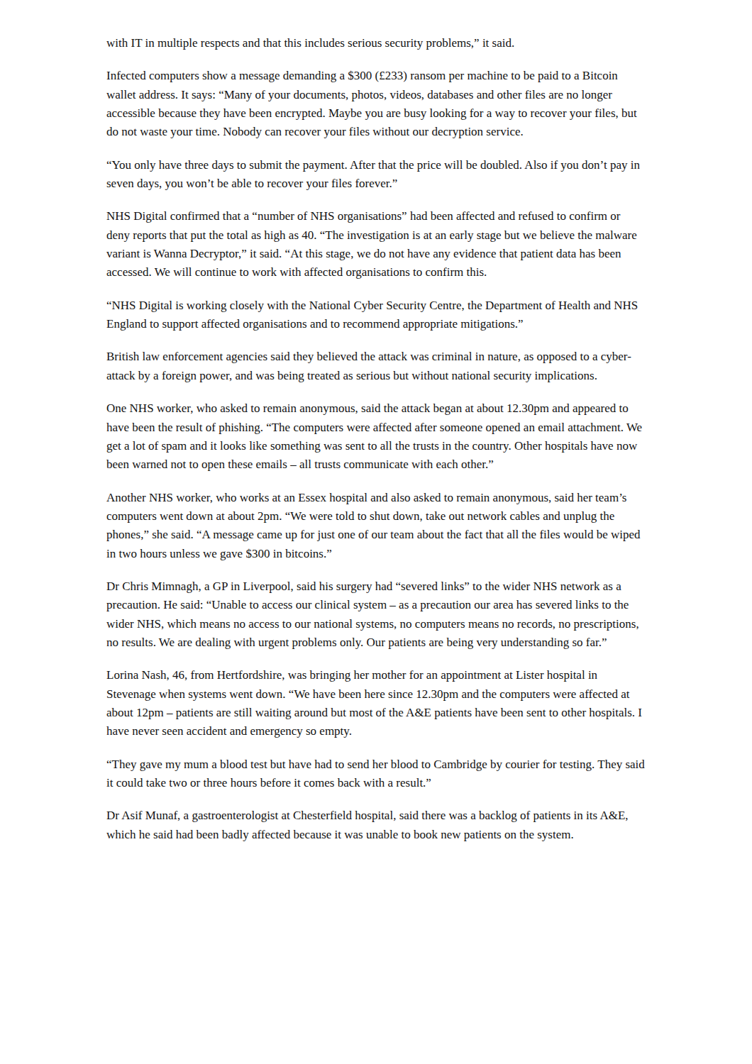with IT in multiple respects and that this includes serious security problems,” it said.
Infected computers show a message demanding a $300 (£233) ransom per machine to be paid to a Bitcoin wallet address. It says: “Many of your documents, photos, videos, databases and other files are no longer accessible because they have been encrypted. Maybe you are busy looking for a way to recover your files, but do not waste your time. Nobody can recover your files without our decryption service.
“You only have three days to submit the payment. After that the price will be doubled. Also if you don’t pay in seven days, you won’t be able to recover your files forever.”
NHS Digital confirmed that a “number of NHS organisations” had been affected and refused to confirm or deny reports that put the total as high as 40. “The investigation is at an early stage but we believe the malware variant is Wanna Decryptor,” it said. “At this stage, we do not have any evidence that patient data has been accessed. We will continue to work with affected organisations to confirm this.
“NHS Digital is working closely with the National Cyber Security Centre, the Department of Health and NHS England to support affected organisations and to recommend appropriate mitigations.”
British law enforcement agencies said they believed the attack was criminal in nature, as opposed to a cyber-attack by a foreign power, and was being treated as serious but without national security implications.
One NHS worker, who asked to remain anonymous, said the attack began at about 12.30pm and appeared to have been the result of phishing. “The computers were affected after someone opened an email attachment. We get a lot of spam and it looks like something was sent to all the trusts in the country. Other hospitals have now been warned not to open these emails – all trusts communicate with each other.”
Another NHS worker, who works at an Essex hospital and also asked to remain anonymous, said her team’s computers went down at about 2pm. “We were told to shut down, take out network cables and unplug the phones,” she said. “A message came up for just one of our team about the fact that all the files would be wiped in two hours unless we gave $300 in bitcoins.”
Dr Chris Mimnagh, a GP in Liverpool, said his surgery had “severed links” to the wider NHS network as a precaution. He said: “Unable to access our clinical system – as a precaution our area has severed links to the wider NHS, which means no access to our national systems, no computers means no records, no prescriptions, no results. We are dealing with urgent problems only. Our patients are being very understanding so far.”
Lorina Nash, 46, from Hertfordshire, was bringing her mother for an appointment at Lister hospital in Stevenage when systems went down. “We have been here since 12.30pm and the computers were affected at about 12pm – patients are still waiting around but most of the A&E patients have been sent to other hospitals. I have never seen accident and emergency so empty.
“They gave my mum a blood test but have had to send her blood to Cambridge by courier for testing. They said it could take two or three hours before it comes back with a result.”
Dr Asif Munaf, a gastroenterologist at Chesterfield hospital, said there was a backlog of patients in its A&E, which he said had been badly affected because it was unable to book new patients on the system.